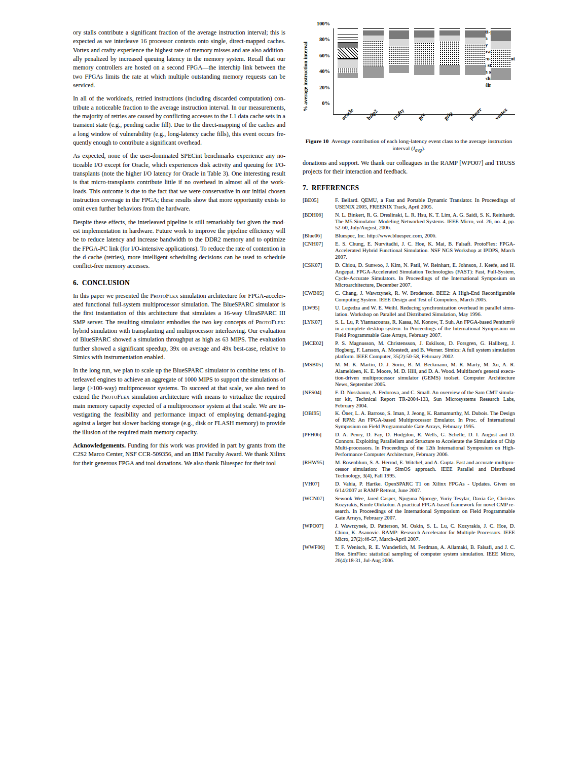ory stalls contribute a significant fraction of the average instruction interval; this is expected as we interleave 16 processor contexts onto single, direct-mapped caches. Vortex and crafty experience the highest rate of memory misses and are also additionally penalized by increased queuing latency in the memory system. Recall that our memory controllers are hosted on a second FPGA—the interchip link between the two FPGAs limits the rate at which multiple outstanding memory requests can be serviced.
In all of the workloads, retried instructions (including discarded computation) contribute a noticeable fraction to the average instruction interval. In our measurements, the majority of retries are caused by conflicting accesses to the L1 data cache sets in a transient state (e.g., pending cache fill). Due to the direct-mapping of the caches and a long window of vulnerability (e.g., long-latency cache fills), this event occurs frequently enough to contribute a significant overhead.
As expected, none of the user-dominated SPECint benchmarks experience any noticeable I/O except for Oracle, which experiences disk activity and queuing for I/O-transplants (note the higher I/O latency for Oracle in Table 3). One interesting result is that micro-transplants contribute little if no overhead in almost all of the workloads. This outcome is due to the fact that we were conservative in our initial chosen instruction coverage in the FPGA; these results show that more opportunity exists to omit even further behaviors from the hardware.
Despite these effects, the interleaved pipeline is still remarkably fast given the modest implementation in hardware. Future work to improve the pipeline efficiency will be to reduce latency and increase bandwidth to the DDR2 memory and to optimize the FPGA-PC link (for I/O-intensive applications). To reduce the rate of contention in the d-cache (retries), more intelligent scheduling decisions can be used to schedule conflict-free memory accesses.
6. CONCLUSION
In this paper we presented the ProtoFlex simulation architecture for FPGA-accelerated functional full-system multiprocessor simulation. The BlueSPARC simulator is the first instantiation of this architecture that simulates a 16-way UltraSPARC III SMP server. The resulting simulator embodies the two key concepts of ProtoFlex: hybrid simulation with transplanting and multiprocessor interleaving. Our evaluation of BlueSPARC showed a simulation throughput as high as 63 MIPS. The evaluation further showed a significant speedup, 39x on average and 49x best-case, relative to Simics with instrumentation enabled.
In the long run, we plan to scale up the BlueSPARC simulator to combine tens of interleaved engines to achieve an aggregate of 1000 MIPS to support the simulations of large (>100-way) multiprocessor systems. To succeed at that scale, we also need to extend the ProtoFlex simulation architecture with means to virtualize the required main memory capacity expected of a multiprocessor system at that scale. We are investigating the feasibility and performance impact of employing demand-paging against a larger but slower backing storage (e.g., disk or FLASH memory) to provide the illusion of the required main memory capacity.
Acknowledgements. Funding for this work was provided in part by grants from the C2S2 Marco Center, NSF CCR-509356, and an IBM Faculty Award. We thank Xilinx for their generous FPGA and tool donations. We also thank Bluespec for their tool
% average instruction interval
100% 80% 60% 40% 20% 0%
multi-pass
flush
retry
i/o-transplant
micro-transplant
load stall
fetch stall
scheduler
pipeline
oracle bzip2 crafty gcc gzip parser vortex
Figure 10 Average contribution of each long-latency event class to the average instruction interval (Iavg).
donations and support. We thank our colleagues in the RAMP [WPO07] and TRUSS projects for their interaction and feedback.
7. REFERENCES
[BE05] F. Bellard. QEMU, a Fast and Portable Dynamic Translator. In Proceedings of USENIX 2005, FREENIX Track, April 2005.
[BDH06] N. L. Binkert, R. G. Dreslinski, L. R. Hsu, K. T. Lim, A. G. Saidi, S. K. Reinhardt. The M5 Simulator: Modeling Networked Systems. IEEE Micro, vol. 26, no. 4, pp. 52-60, July/August, 2006.
[Blue06] Bluespec, Inc. http://www.bluespec.com, 2006.
[CNH07] E. S. Chung, E. Nurvitadhi, J. C. Hoe, K. Mai, B. Falsafi. ProtoFlex: FPGA-Accelerated Hybrid Functional Simulation. NSF NGS Workshop at IPDPS, March 2007.
[CSK07] D. Chiou, D. Sunwoo, J. Kim, N. Patil, W. Reinhart, E. Johnson, J. Keefe, and H. Angepat. FPGA-Accelerated Simulation Technologies (FAST): Fast, Full-System, Cycle-Accurate Simulators. In Proceedings of the International Symposium on Microarchitecture, December 2007.
[CWB05] C. Chang, J. Wawrzynek, R. W. Broderson. BEE2: A High-End Reconfigurable Computing System. IEEE Design and Test of Computers, March 2005.
[LW95] U. Legedza and W. E. Weihl. Reducing synchronization overhead in parallel simulation. Workshop on Parallel and Distributed Simulation, May 1996.
[LYK07] S. L. Lu, P. Yiannacouras, R. Kassa, M. Konow, T. Suh. An FPGA-based Pentium® in a complete desktop system. In Proceedings of the International Symposium on Field Programmable Gate Arrays, February 2007.
[MCE02] P. S. Magnusson, M. Christensson, J. Eskilson, D. Forsgren, G. Hallberg, J. Hogberg, F. Larsson, A. Moestedt, and B. Werner. Simics: A full system simulation platform. IEEE Computer, 35(2):50-58, February 2002.
[MSB05] M. M. K. Martin, D. J. Sorin, B. M. Beckmann, M. R. Marty, M. Xu, A. R. Alameldeen, K. E. Moore, M. D. Hill, and D. A. Wood. Multifacet's general execution-driven multiprocessor simulator (GEMS) toolset. Computer Architecture News, September 2005.
[NFS04] F. D. Nussbaum, A. Fedorova, and C. Small. An overview of the Sam CMT simulator kit, Technical Report TR-2004-133, Sun Microsystems Research Labs, February 2004.
[OBI95] K. Öner, L. A. Barroso, S. Iman, J. Jeong, K. Ramamurthy, M. Dubois. The Design of RPM: An FPGA-based Multiprocessor Emulator. In Proc. of International Symposium on Field Programmable Gate Arrays, February 1995.
[PFH06] D. A. Penry, D. Fay, D. Hodgdon, R. Wells, G. Schelle, D. I. August and D. Connors. Exploiting Parallelism and Structure to Accelerate the Simulation of Chip Multi-processors. In Proceedings of the 12th International Symposium on High-Performance Computer Architecture, February 2006.
[RHW95] M. Rosenblum, S. A. Herrod, E. Witchel, and A. Gupta. Fast and accurate multiprocessor simulation: The SimOS approach. IEEE Parallel and Distributed Technology, 3(4), Fall 1995.
[VH07] D. Vahia, P. Hartke. OpenSPARC T1 on Xilinx FPGAs - Updates. Given on 6/14/2007 at RAMP Retreat, June 2007.
[WCN07] Sewook Wee, Jared Casper, Njuguna Njoroge, Yuriy Tesylar, Daxia Ge, Christos Kozyrakis, Kunle Olukotun. A practical FPGA-based framework for novel CMP research. In Proceedings of the International Symposium on Field Programmable Gate Arrays, February 2007.
[WPO07] J. Wawrzynek, D. Patterson, M. Oskin, S. L. Lu, C. Kozyrakis, J. C. Hoe, D. Chiou, K. Asanovic. RAMP: Research Accelerator for Multiple Processors. IEEE Micro, 27(2):46-57, March-April 2007.
[WWF06] T. F. Wenisch, R. E. Wunderlich, M. Ferdman, A. Ailamaki, B. Falsafi, and J. C. Hoe. SimFlex: statistical sampling of computer system simulation. IEEE Micro, 26(4):18-31, Jul-Aug 2006.